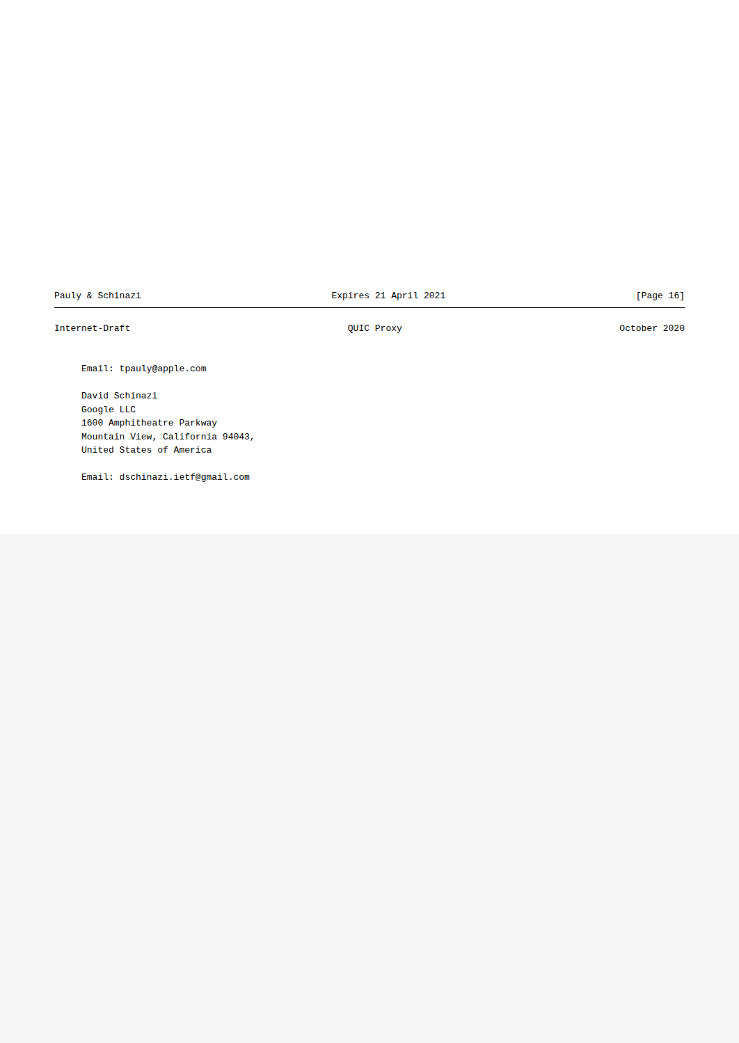Pauly & Schinazi Expires 21 April 2021 [Page 16]
Internet-Draft QUIC Proxy October 2020
Email: tpauly@apple.com
David Schinazi
Google LLC
1600 Amphitheatre Parkway
Mountain View, California 94043,
United States of America
Email: dschinazi.ietf@gmail.com